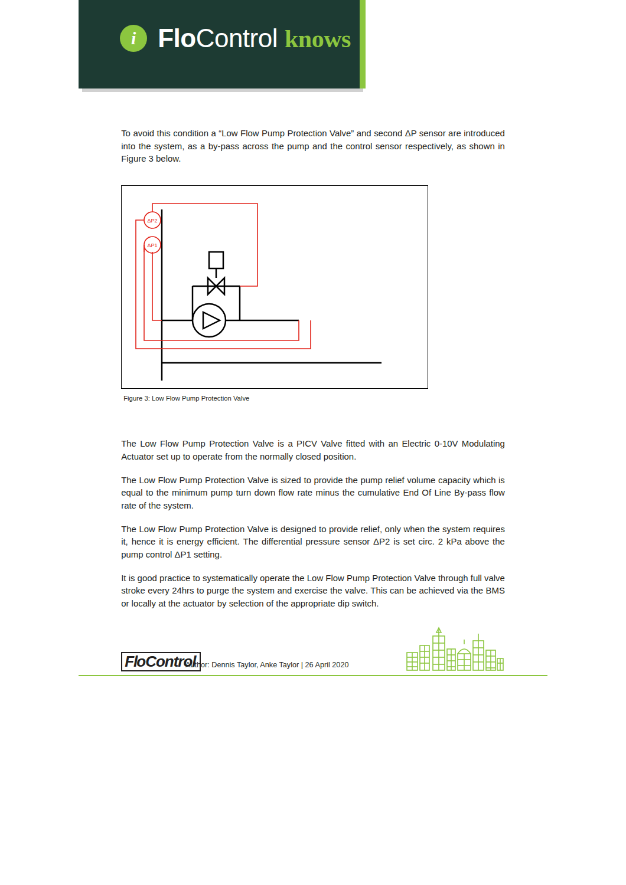i
Flo Control knows
To avoid this condition a “Low Flow Pump Protection Valve” and second ΔP sensor are introduced into the system, as a by-pass across the pump and the control sensor respectively, as shown in Figure 3 below.
ΔP1 ΔP2
Figure 3: Low Flow Pump Protection Valve
The Low Flow Pump Protection Valve is a PICV Valve fitted with an Electric 0-10V Modulating Actuator set up to operate from the normally closed position.
The Low Flow Pump Protection Valve is sized to provide the pump relief volume capacity which is equal to the minimum pump turn down flow rate minus the cumulative End Of Line By-pass flow rate of the system.
The Low Flow Pump Protection Valve is designed to provide relief, only when the system requires it, hence it is energy efficient. The differential pressure sensor ΔP2 is set circ. 2 kPa above the pump control ΔP1 setting.
It is good practice to systematically operate the Low Flow Pump Protection Valve through full valve stroke every 24hrs to purge the system and exercise the valve. This can be achieved via the BMS or locally at the actuator by selection of the appropriate dip switch.
FloControl
Author: Dennis Taylor, Anke Taylor | 26 April 2020